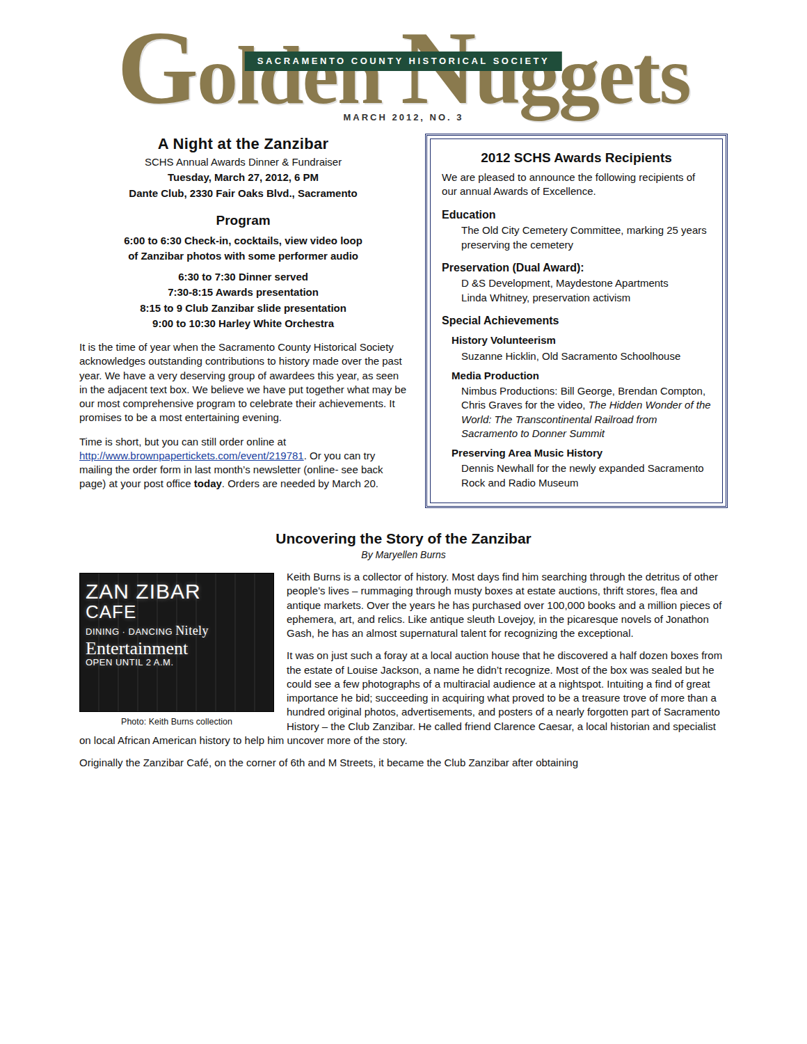Sacramento County Historical Society
Golden Nuggets
March 2012, no. 3
A Night at the Zanzibar
SCHS Annual Awards Dinner & Fundraiser
Tuesday, March 27, 2012, 6 PM
Dante Club, 2330 Fair Oaks Blvd., Sacramento
Program
6:00 to 6:30 Check-in, cocktails, view video loop
of Zanzibar photos with some performer audio
6:30 to 7:30 Dinner served
7:30-8:15 Awards presentation
8:15 to 9 Club Zanzibar slide presentation
9:00 to 10:30 Harley White Orchestra
It is the time of year when the Sacramento County Historical Society acknowledges outstanding contributions to history made over the past year. We have a very deserving group of awardees this year, as seen in the adjacent text box. We believe we have put together what may be our most comprehensive program to celebrate their achievements. It promises to be a most entertaining evening.
Time is short, but you can still order online at http://www.brownpapertickets.com/event/219781. Or you can try mailing the order form in last month’s newsletter (online- see back page) at your post office today. Orders are needed by March 20.
2012 SCHS Awards Recipients
We are pleased to announce the following recipients of our annual Awards of Excellence.
Education
The Old City Cemetery Committee, marking 25 years preserving the cemetery
Preservation (Dual Award):
D &S Development, Maydestone Apartments
Linda Whitney, preservation activism
Special Achievements
History Volunteerism
Suzanne Hicklin, Old Sacramento Schoolhouse
Media Production
Nimbus Productions: Bill George, Brendan Compton, Chris Graves for the video, The Hidden Wonder of the World: The Transcontinental Railroad from Sacramento to Donner Summit
Preserving Area Music History
Dennis Newhall for the newly expanded Sacramento Rock and Radio Museum
Uncovering the Story of the Zanzibar
By Maryellen Burns
ZAN ZIBAR
CAFE
DINING · DANCING Nitely
Entertainment
OPEN UNTIL 2 A.M.
Photo: Keith Burns collection
Keith Burns is a collector of history. Most days find him searching through the detritus of other people’s lives – rummaging through musty boxes at estate auctions, thrift stores, flea and antique markets. Over the years he has purchased over 100,000 books and a million pieces of ephemera, art, and relics. Like antique sleuth Lovejoy, in the picaresque novels of Jonathon Gash, he has an almost supernatural talent for recognizing the exceptional.
It was on just such a foray at a local auction house that he discovered a half dozen boxes from the estate of Louise Jackson, a name he didn’t recognize. Most of the box was sealed but he could see a few photographs of a multiracial audience at a nightspot. Intuiting a find of great importance he bid; succeeding in acquiring what proved to be a treasure trove of more than a hundred original photos, advertisements, and posters of a nearly forgotten part of Sacramento History – the Club Zanzibar. He called friend Clarence Caesar, a local historian and specialist on local African American history to help him uncover more of the story.
Originally the Zanzibar Café, on the corner of 6th and M Streets, it became the Club Zanzibar after obtaining